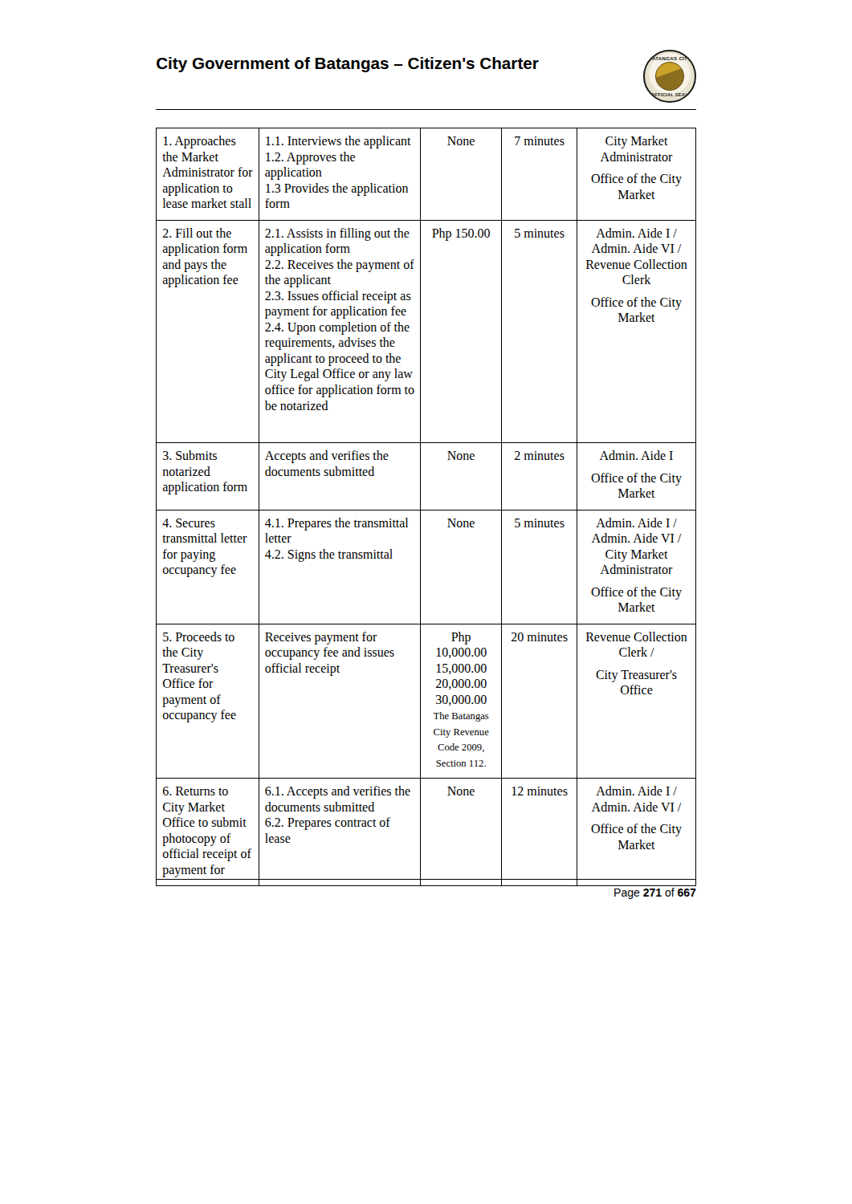City Government of Batangas – Citizen's Charter
| 1. Approaches the Market Administrator for application to lease market stall | 1.1. Interviews the applicant 1.2. Approves the application 1.3 Provides the application form | None | 7 minutes | City Market Administrator Office of the City Market |
| 2. Fill out the application form and pays the application fee | 2.1. Assists in filling out the application form 2.2. Receives the payment of the applicant 2.3. Issues official receipt as payment for application fee 2.4. Upon completion of the requirements, advises the applicant to proceed to the City Legal Office or any law office for application form to be notarized | Php 150.00 | 5 minutes | Admin. Aide I / Admin. Aide VI / Revenue Collection Clerk Office of the City Market |
| 3. Submits notarized application form | Accepts and verifies the documents submitted | None | 2 minutes | Admin. Aide I Office of the City Market |
| 4. Secures transmittal letter for paying occupancy fee | 4.1. Prepares the transmittal letter 4.2. Signs the transmittal | None | 5 minutes | Admin. Aide I / Admin. Aide VI / City Market Administrator Office of the City Market |
| 5. Proceeds to the City Treasurer's Office for payment of occupancy fee | Receives payment for occupancy fee and issues official receipt | Php 10,000.00 15,000.00 20,000.00 30,000.00 The Batangas City Revenue Code 2009, Section 112. | 20 minutes | Revenue Collection Clerk / City Treasurer's Office |
| 6. Returns to City Market Office to submit photocopy of official receipt of payment for | 6.1. Accepts and verifies the documents submitted 6.2. Prepares contract of lease | None | 12 minutes | Admin. Aide I / Admin. Aide VI / Office of the City Market |
Page 271 of 667